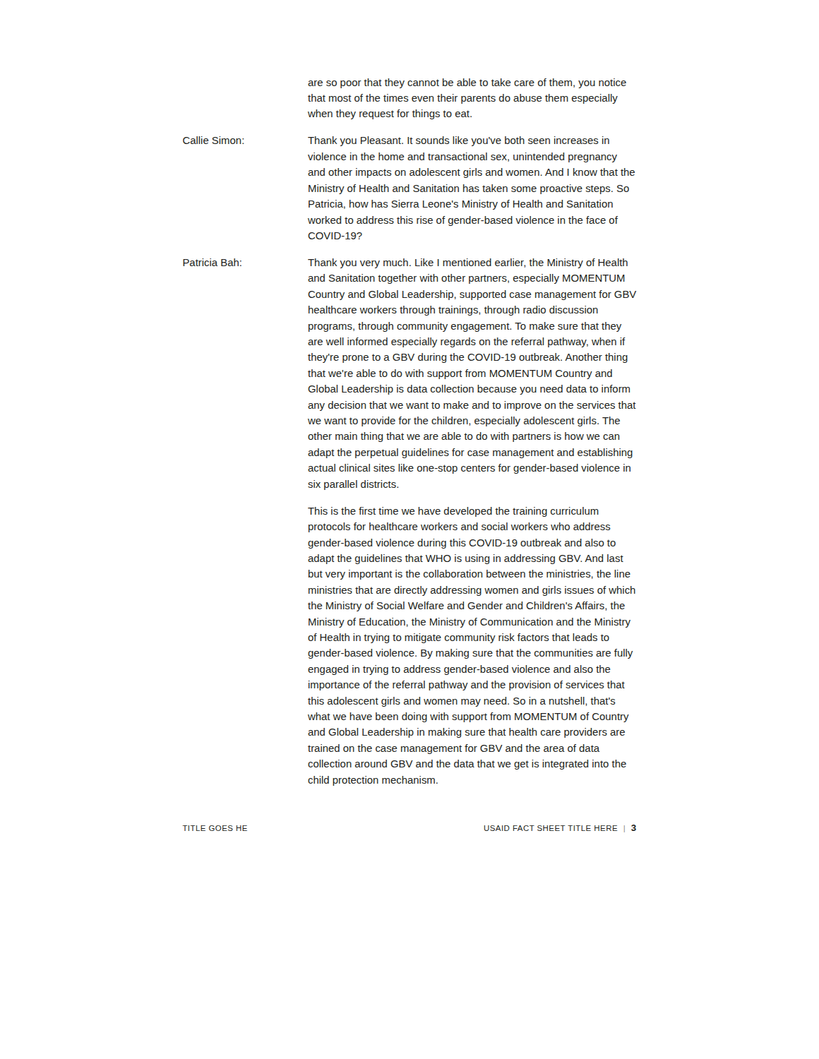are so poor that they cannot be able to take care of them, you notice that most of the times even their parents do abuse them especially when they request for things to eat.
Callie Simon:
Thank you Pleasant. It sounds like you've both seen increases in violence in the home and transactional sex, unintended pregnancy and other impacts on adolescent girls and women. And I know that the Ministry of Health and Sanitation has taken some proactive steps. So Patricia, how has Sierra Leone's Ministry of Health and Sanitation worked to address this rise of gender-based violence in the face of COVID-19?
Patricia Bah:
Thank you very much. Like I mentioned earlier, the Ministry of Health and Sanitation together with other partners, especially MOMENTUM Country and Global Leadership, supported case management for GBV healthcare workers through trainings, through radio discussion programs, through community engagement. To make sure that they are well informed especially regards on the referral pathway, when if they're prone to a GBV during the COVID-19 outbreak. Another thing that we're able to do with support from MOMENTUM Country and Global Leadership is data collection because you need data to inform any decision that we want to make and to improve on the services that we want to provide for the children, especially adolescent girls. The other main thing that we are able to do with partners is how we can adapt the perpetual guidelines for case management and establishing actual clinical sites like one-stop centers for gender-based violence in six parallel districts.
This is the first time we have developed the training curriculum protocols for healthcare workers and social workers who address gender-based violence during this COVID-19 outbreak and also to adapt the guidelines that WHO is using in addressing GBV. And last but very important is the collaboration between the ministries, the line ministries that are directly addressing women and girls issues of which the Ministry of Social Welfare and Gender and Children's Affairs, the Ministry of Education, the Ministry of Communication and the Ministry of Health in trying to mitigate community risk factors that leads to gender-based violence. By making sure that the communities are fully engaged in trying to address gender-based violence and also the importance of the referral pathway and the provision of services that this adolescent girls and women may need. So in a nutshell, that's what we have been doing with support from MOMENTUM of Country and Global Leadership in making sure that health care providers are trained on the case management for GBV and the area of data collection around GBV and the data that we get is integrated into the child protection mechanism.
Title goes he
USAID Fact Sheet Title Here | 3